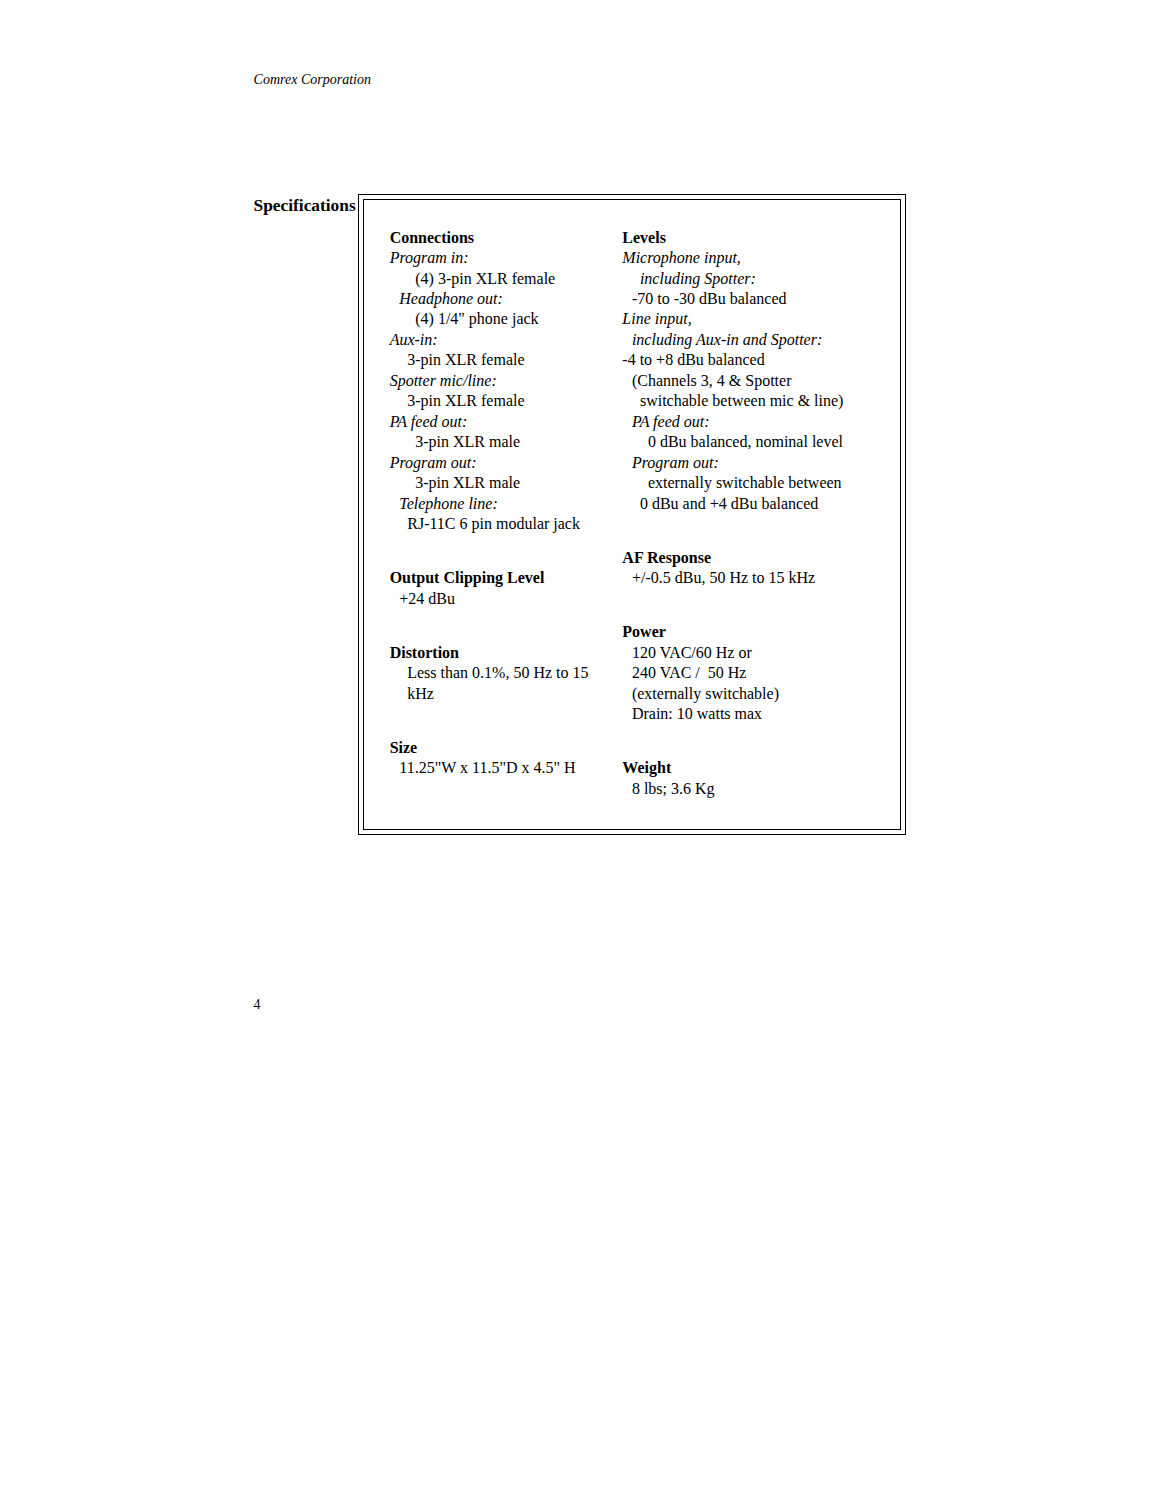Comrex Corporation
Specifications
| Connections Program in: (4) 3-pin XLR female Headphone out: (4) 1/4" phone jack Aux-in: 3-pin XLR female Spotter mic/line: 3-pin XLR female PA feed out: 3-pin XLR male Program out: 3-pin XLR male Telephone line: RJ-11C 6 pin modular jack Output Clipping Level +24 dBu Distortion Less than 0.1%, 50 Hz to 15 kHz Size 11.25"W x 11.5"D x 4.5" H | Levels Microphone input, including Spotter: -70 to -30 dBu balanced Line input, including Aux-in and Spotter: -4 to +8 dBu balanced (Channels 3, 4 & Spotter switchable between mic & line) PA feed out: 0 dBu balanced, nominal level Program out: externally switchable between 0 dBu and +4 dBu balanced AF Response +/-0.5 dBu, 50 Hz to 15 kHz Power 120 VAC/60 Hz or 240 VAC / 50 Hz (externally switchable) Drain: 10 watts max Weight 8 lbs; 3.6 Kg |
4